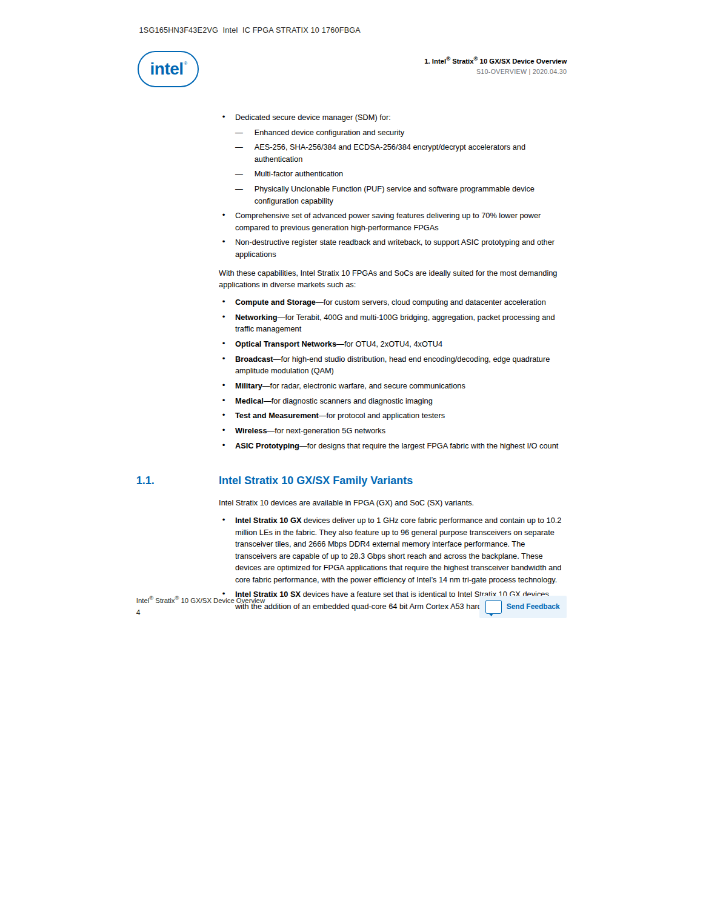1SG165HN3F43E2VG Intel IC FPGA STRATIX 10 1760FBGA
intel®
1. Intel® Stratix® 10 GX/SX Device Overview
S10-OVERVIEW | 2020.04.30
Dedicated secure device manager (SDM) for:
Enhanced device configuration and security
AES-256, SHA-256/384 and ECDSA-256/384 encrypt/decrypt accelerators and authentication
Multi-factor authentication
Physically Unclonable Function (PUF) service and software programmable device configuration capability
Comprehensive set of advanced power saving features delivering up to 70% lower power compared to previous generation high-performance FPGAs
Non-destructive register state readback and writeback, to support ASIC prototyping and other applications
With these capabilities, Intel Stratix 10 FPGAs and SoCs are ideally suited for the most demanding applications in diverse markets such as:
Compute and Storage—for custom servers, cloud computing and datacenter acceleration
Networking—for Terabit, 400G and multi-100G bridging, aggregation, packet processing and traffic management
Optical Transport Networks—for OTU4, 2xOTU4, 4xOTU4
Broadcast—for high-end studio distribution, head end encoding/decoding, edge quadrature amplitude modulation (QAM)
Military—for radar, electronic warfare, and secure communications
Medical—for diagnostic scanners and diagnostic imaging
Test and Measurement—for protocol and application testers
Wireless—for next-generation 5G networks
ASIC Prototyping—for designs that require the largest FPGA fabric with the highest I/O count
1.1. Intel Stratix 10 GX/SX Family Variants
Intel Stratix 10 devices are available in FPGA (GX) and SoC (SX) variants.
Intel Stratix 10 GX devices deliver up to 1 GHz core fabric performance and contain up to 10.2 million LEs in the fabric. They also feature up to 96 general purpose transceivers on separate transceiver tiles, and 2666 Mbps DDR4 external memory interface performance. The transceivers are capable of up to 28.3 Gbps short reach and across the backplane. These devices are optimized for FPGA applications that require the highest transceiver bandwidth and core fabric performance, with the power efficiency of Intel’s 14 nm tri-gate process technology.
Intel Stratix 10 SX devices have a feature set that is identical to Intel Stratix 10 GX devices, with the addition of an embedded quad-core 64 bit Arm Cortex A53 hard processor system.
Intel® Stratix® 10 GX/SX Device Overview
4
Send Feedback